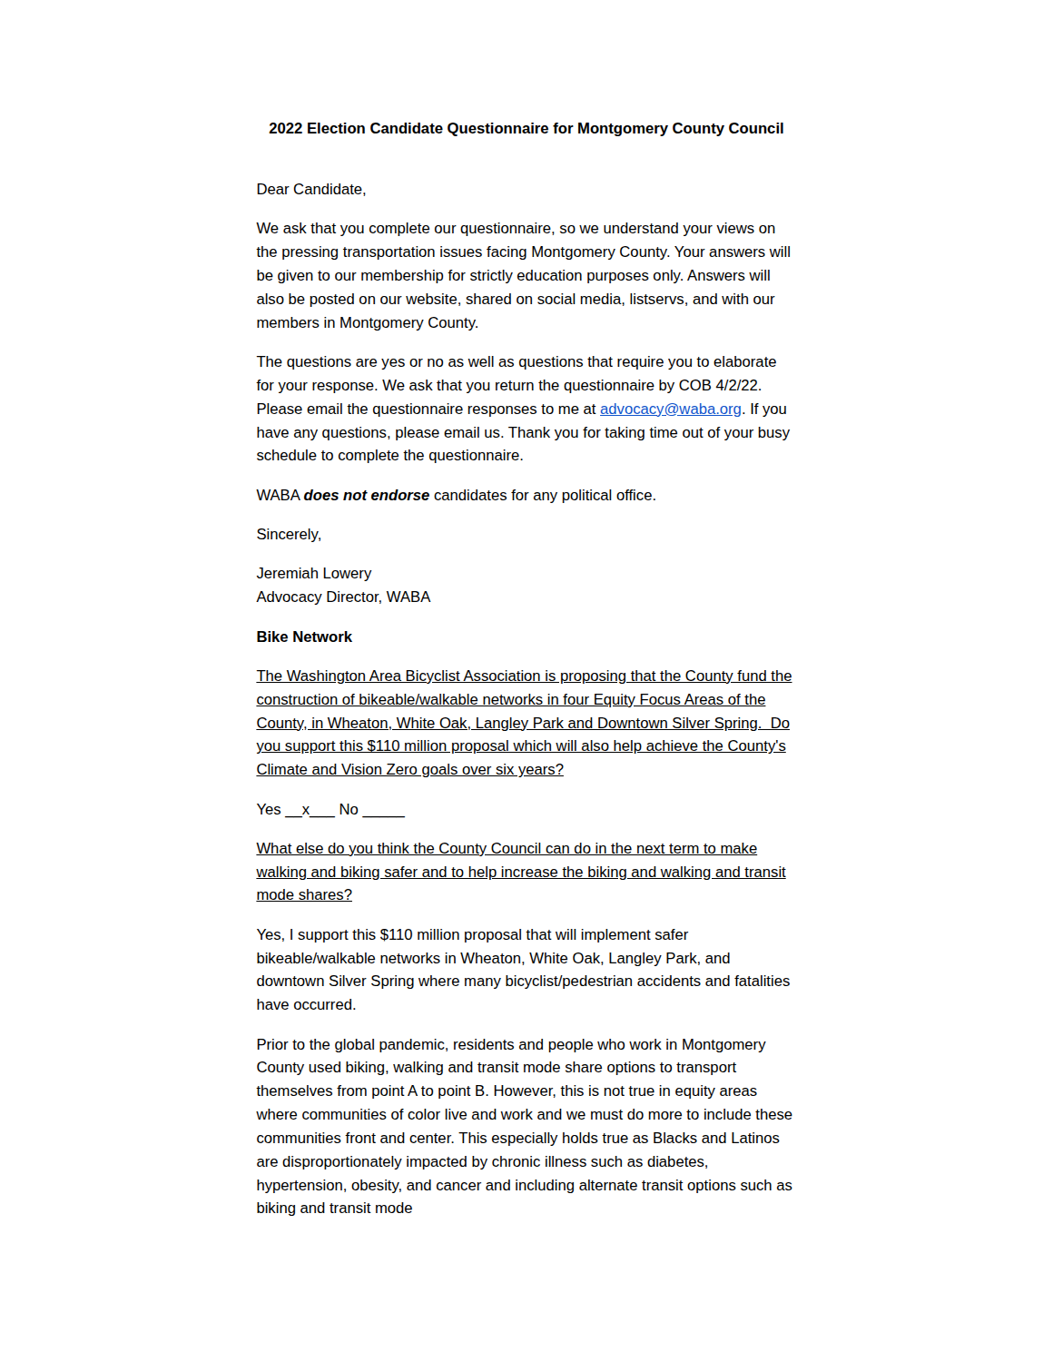2022 Election Candidate Questionnaire for Montgomery County Council
Dear Candidate,
We ask that you complete our questionnaire, so we understand your views on the pressing transportation issues facing Montgomery County. Your answers will be given to our membership for strictly education purposes only. Answers will also be posted on our website, shared on social media, listservs, and with our members in Montgomery County.
The questions are yes or no as well as questions that require you to elaborate for your response. We ask that you return the questionnaire by COB 4/2/22. Please email the questionnaire responses to me at advocacy@waba.org. If you have any questions, please email us. Thank you for taking time out of your busy schedule to complete the questionnaire.
WABA does not endorse candidates for any political office.
Sincerely,
Jeremiah Lowery
Advocacy Director, WABA
Bike Network
The Washington Area Bicyclist Association is proposing that the County fund the construction of bikeable/walkable networks in four Equity Focus Areas of the County, in Wheaton, White Oak, Langley Park and Downtown Silver Spring. Do you support this $110 million proposal which will also help achieve the County's Climate and Vision Zero goals over six years?
Yes __x___ No _____
What else do you think the County Council can do in the next term to make walking and biking safer and to help increase the biking and walking and transit mode shares?
Yes, I support this $110 million proposal that will implement safer bikeable/walkable networks in Wheaton, White Oak, Langley Park, and downtown Silver Spring where many bicyclist/pedestrian accidents and fatalities have occurred.
Prior to the global pandemic, residents and people who work in Montgomery County used biking, walking and transit mode share options to transport themselves from point A to point B. However, this is not true in equity areas where communities of color live and work and we must do more to include these communities front and center. This especially holds true as Blacks and Latinos are disproportionately impacted by chronic illness such as diabetes, hypertension, obesity, and cancer and including alternate transit options such as biking and transit mode